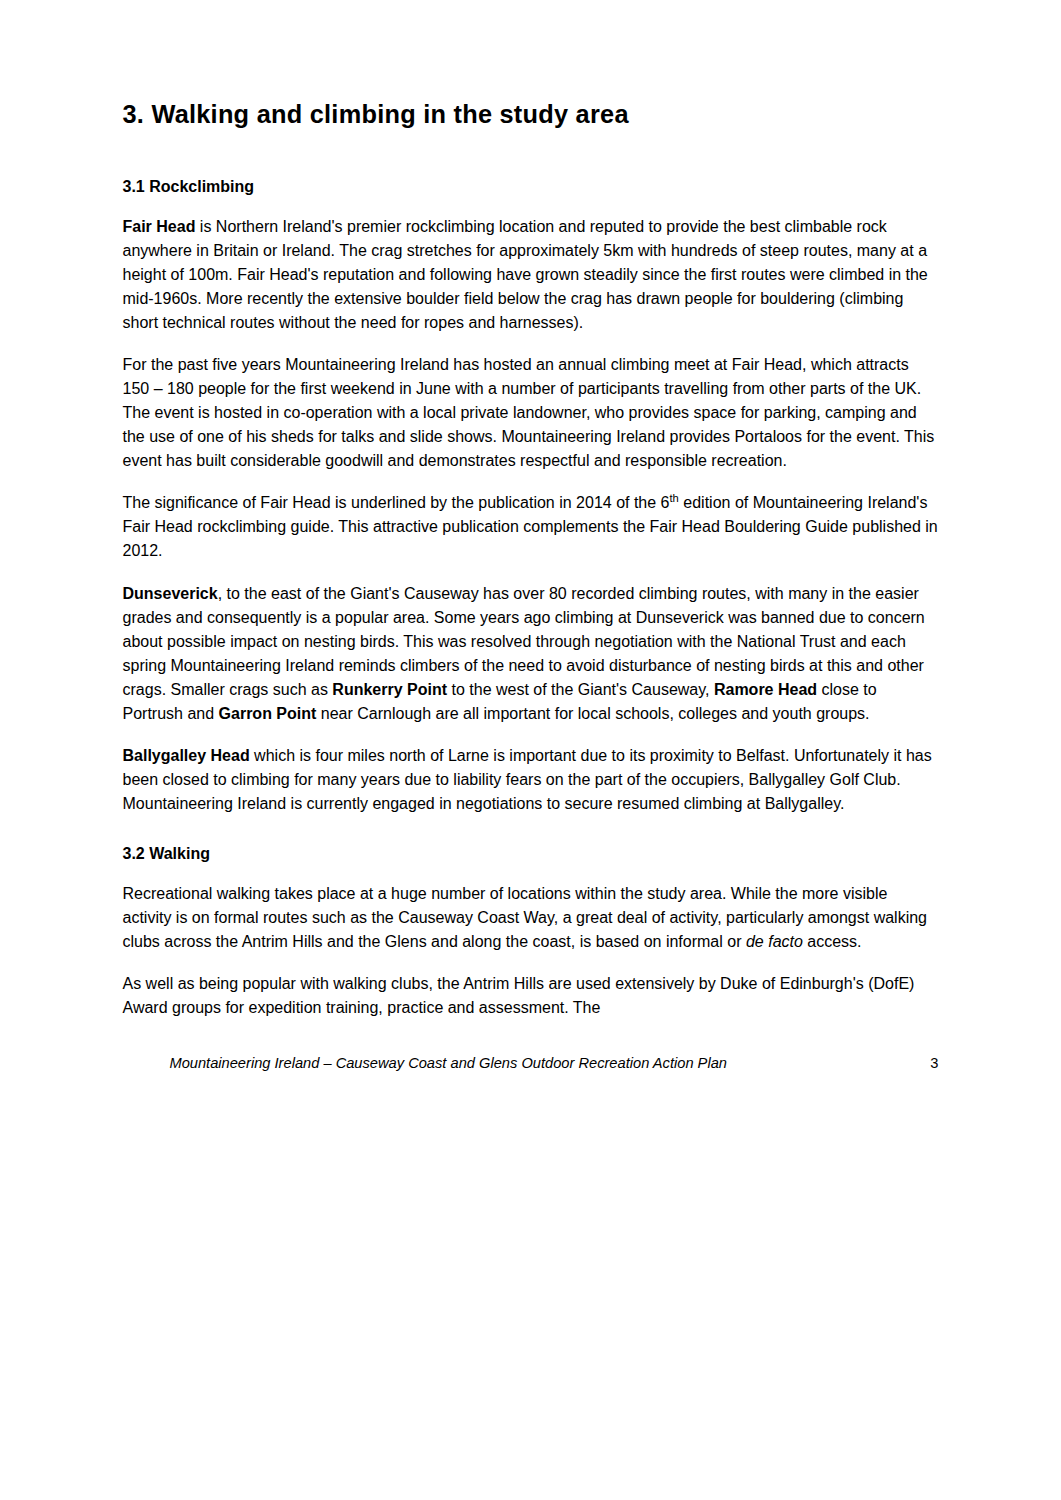3. Walking and climbing in the study area
3.1 Rockclimbing
Fair Head is Northern Ireland's premier rockclimbing location and reputed to provide the best climbable rock anywhere in Britain or Ireland. The crag stretches for approximately 5km with hundreds of steep routes, many at a height of 100m. Fair Head's reputation and following have grown steadily since the first routes were climbed in the mid-1960s. More recently the extensive boulder field below the crag has drawn people for bouldering (climbing short technical routes without the need for ropes and harnesses).
For the past five years Mountaineering Ireland has hosted an annual climbing meet at Fair Head, which attracts 150 – 180 people for the first weekend in June with a number of participants travelling from other parts of the UK. The event is hosted in co-operation with a local private landowner, who provides space for parking, camping and the use of one of his sheds for talks and slide shows. Mountaineering Ireland provides Portaloos for the event. This event has built considerable goodwill and demonstrates respectful and responsible recreation.
The significance of Fair Head is underlined by the publication in 2014 of the 6th edition of Mountaineering Ireland's Fair Head rockclimbing guide. This attractive publication complements the Fair Head Bouldering Guide published in 2012.
Dunseverick, to the east of the Giant's Causeway has over 80 recorded climbing routes, with many in the easier grades and consequently is a popular area. Some years ago climbing at Dunseverick was banned due to concern about possible impact on nesting birds. This was resolved through negotiation with the National Trust and each spring Mountaineering Ireland reminds climbers of the need to avoid disturbance of nesting birds at this and other crags. Smaller crags such as Runkerry Point to the west of the Giant's Causeway, Ramore Head close to Portrush and Garron Point near Carnlough are all important for local schools, colleges and youth groups.
Ballygalley Head which is four miles north of Larne is important due to its proximity to Belfast. Unfortunately it has been closed to climbing for many years due to liability fears on the part of the occupiers, Ballygalley Golf Club. Mountaineering Ireland is currently engaged in negotiations to secure resumed climbing at Ballygalley.
3.2 Walking
Recreational walking takes place at a huge number of locations within the study area. While the more visible activity is on formal routes such as the Causeway Coast Way, a great deal of activity, particularly amongst walking clubs across the Antrim Hills and the Glens and along the coast, is based on informal or de facto access.
As well as being popular with walking clubs, the Antrim Hills are used extensively by Duke of Edinburgh's (DofE) Award groups for expedition training, practice and assessment. The
Mountaineering Ireland – Causeway Coast and Glens Outdoor Recreation Action Plan 3